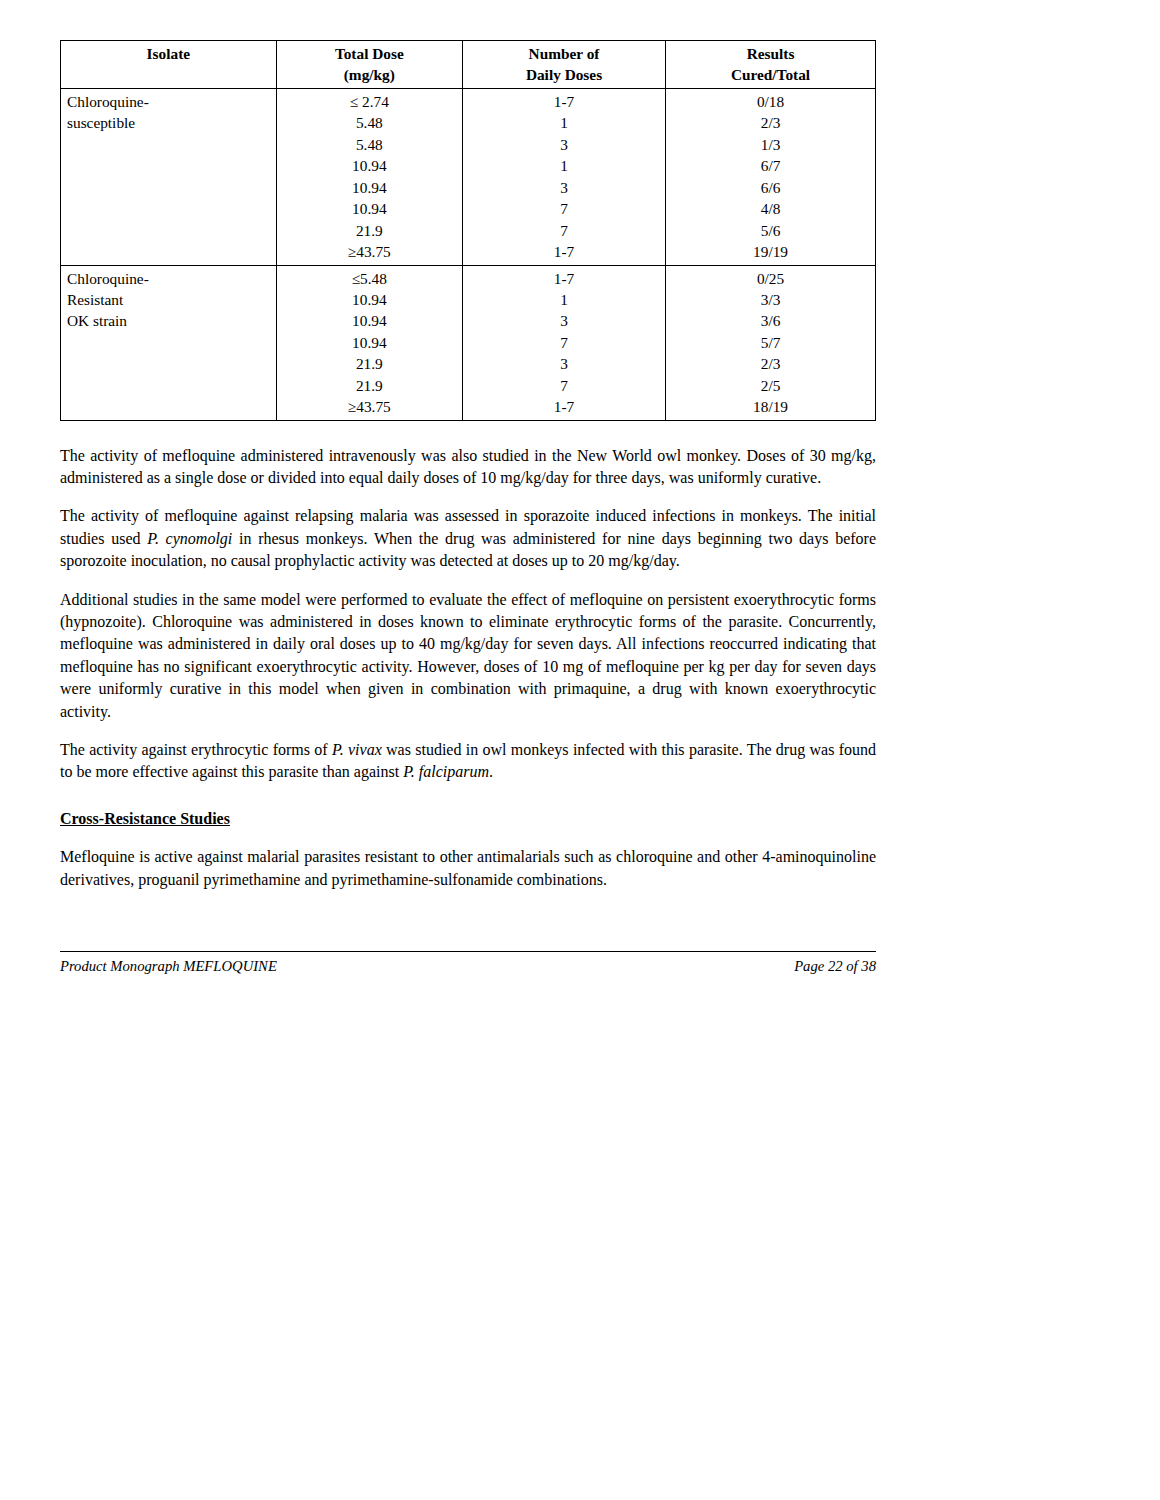| Isolate | Total Dose (mg/kg) | Number of Daily Doses | Results Cured/Total |
| --- | --- | --- | --- |
| Chloroquine- susceptible | ≤ 2.74 5.48 5.48 10.94 10.94 10.94 21.9 ≥43.75 | 1-7 1 3 1 3 7 7 1-7 | 0/18 2/3 1/3 6/7 6/6 4/8 5/6 19/19 |
| Chloroquine- Resistant OK strain | ≤5.48 10.94 10.94 10.94 21.9 21.9 ≥43.75 | 1-7 1 3 7 3 7 1-7 | 0/25 3/3 3/6 5/7 2/3 2/5 18/19 |
The activity of mefloquine administered intravenously was also studied in the New World owl monkey. Doses of 30 mg/kg, administered as a single dose or divided into equal daily doses of 10 mg/kg/day for three days, was uniformly curative.
The activity of mefloquine against relapsing malaria was assessed in sporazoite induced infections in monkeys. The initial studies used P. cynomolgi in rhesus monkeys. When the drug was administered for nine days beginning two days before sporozoite inoculation, no causal prophylactic activity was detected at doses up to 20 mg/kg/day.
Additional studies in the same model were performed to evaluate the effect of mefloquine on persistent exoerythrocytic forms (hypnozoite). Chloroquine was administered in doses known to eliminate erythrocytic forms of the parasite. Concurrently, mefloquine was administered in daily oral doses up to 40 mg/kg/day for seven days. All infections reoccurred indicating that mefloquine has no significant exoerythrocytic activity. However, doses of 10 mg of mefloquine per kg per day for seven days were uniformly curative in this model when given in combination with primaquine, a drug with known exoerythrocytic activity.
The activity against erythrocytic forms of P. vivax was studied in owl monkeys infected with this parasite. The drug was found to be more effective against this parasite than against P. falciparum.
Cross-Resistance Studies
Mefloquine is active against malarial parasites resistant to other antimalarials such as chloroquine and other 4-aminoquinoline derivatives, proguanil pyrimethamine and pyrimethamine-sulfonamide combinations.
Product Monograph MEFLOQUINE Page 22 of 38